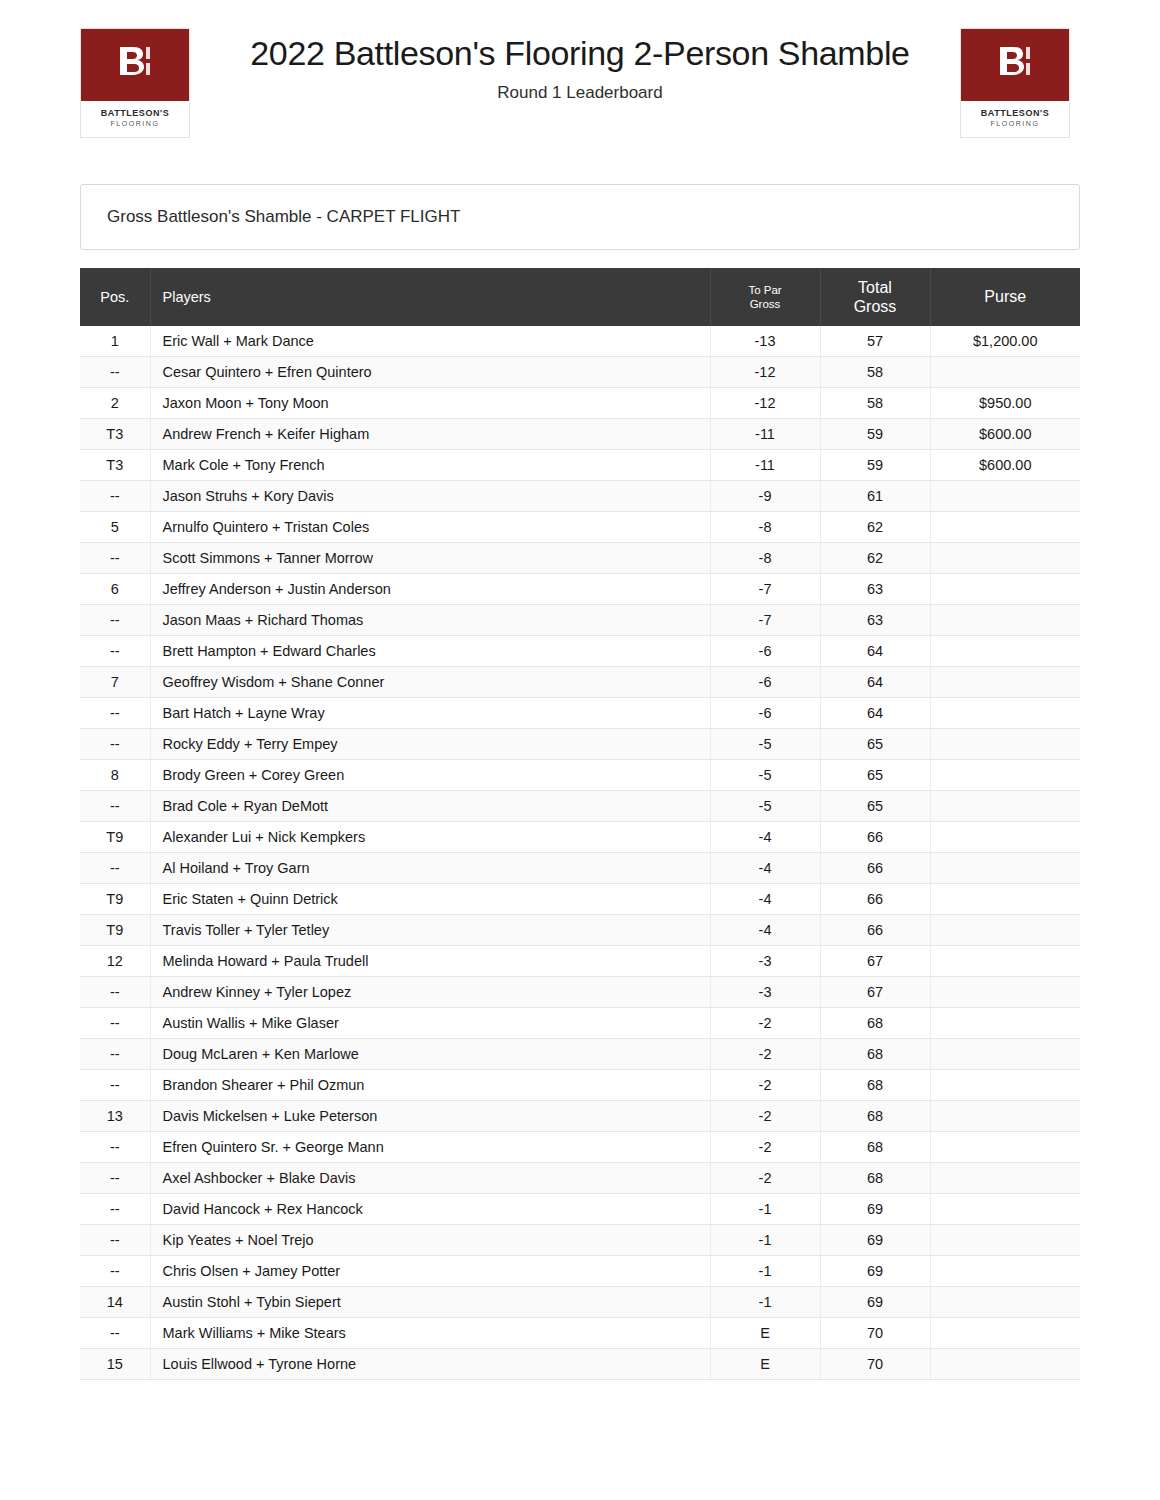BATTLESON'SFLOORING
2022 Battleson's Flooring 2-Person Shamble
Round 1 Leaderboard
BATTLESON'SFLOORING
Gross Battleson's Shamble - CARPET FLIGHT
| Pos. | Players | To Par Gross | Total Gross | Purse |
| --- | --- | --- | --- | --- |
| 1 | Eric Wall + Mark Dance | -13 | 57 | $1,200.00 |
| -- | Cesar Quintero + Efren Quintero | -12 | 58 | |
| 2 | Jaxon Moon + Tony Moon | -12 | 58 | $950.00 |
| T3 | Andrew French + Keifer Higham | -11 | 59 | $600.00 |
| T3 | Mark Cole + Tony French | -11 | 59 | $600.00 |
| -- | Jason Struhs + Kory Davis | -9 | 61 | |
| 5 | Arnulfo Quintero + Tristan Coles | -8 | 62 | |
| -- | Scott Simmons + Tanner Morrow | -8 | 62 | |
| 6 | Jeffrey Anderson + Justin Anderson | -7 | 63 | |
| -- | Jason Maas + Richard Thomas | -7 | 63 | |
| -- | Brett Hampton + Edward Charles | -6 | 64 | |
| 7 | Geoffrey Wisdom + Shane Conner | -6 | 64 | |
| -- | Bart Hatch + Layne Wray | -6 | 64 | |
| -- | Rocky Eddy + Terry Empey | -5 | 65 | |
| 8 | Brody Green + Corey Green | -5 | 65 | |
| -- | Brad Cole + Ryan DeMott | -5 | 65 | |
| T9 | Alexander Lui + Nick Kempkers | -4 | 66 | |
| -- | Al Hoiland + Troy Garn | -4 | 66 | |
| T9 | Eric Staten + Quinn Detrick | -4 | 66 | |
| T9 | Travis Toller + Tyler Tetley | -4 | 66 | |
| 12 | Melinda Howard + Paula Trudell | -3 | 67 | |
| -- | Andrew Kinney + Tyler Lopez | -3 | 67 | |
| -- | Austin Wallis + Mike Glaser | -2 | 68 | |
| -- | Doug McLaren + Ken Marlowe | -2 | 68 | |
| -- | Brandon Shearer + Phil Ozmun | -2 | 68 | |
| 13 | Davis Mickelsen + Luke Peterson | -2 | 68 | |
| -- | Efren Quintero Sr. + George Mann | -2 | 68 | |
| -- | Axel Ashbocker + Blake Davis | -2 | 68 | |
| -- | David Hancock + Rex Hancock | -1 | 69 | |
| -- | Kip Yeates + Noel Trejo | -1 | 69 | |
| -- | Chris Olsen + Jamey Potter | -1 | 69 | |
| 14 | Austin Stohl + Tybin Siepert | -1 | 69 | |
| -- | Mark Williams + Mike Stears | E | 70 | |
| 15 | Louis Ellwood + Tyrone Horne | E | 70 | |